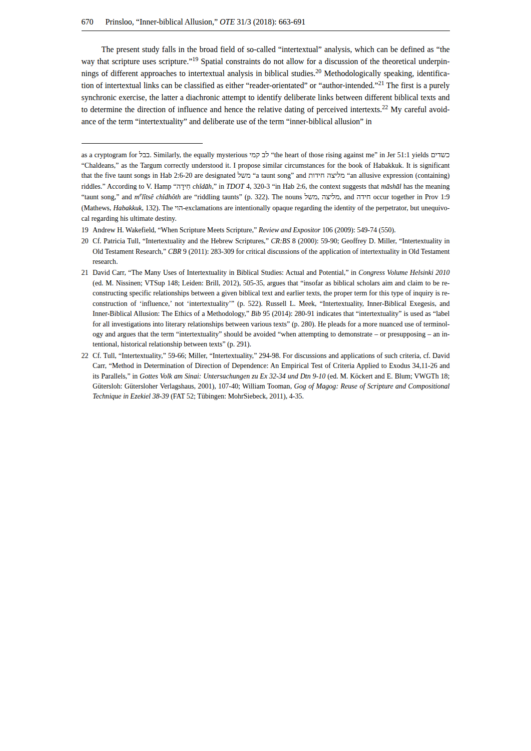670 Prinsloo, “Inner-biblical Allusion,” OTE 31/3 (2018): 663-691
The present study falls in the broad field of so-called “intertextual” analysis, which can be defined as “the way that scripture uses scripture.”19 Spatial constraints do not allow for a discussion of the theoretical underpinnings of different approaches to intertextual analysis in biblical studies.20 Methodologically speaking, identification of intertextual links can be classified as either “reader-orientated” or “author-intended.”21 The first is a purely synchronic exercise, the latter a diachronic attempt to identify deliberate links between different biblical texts and to determine the direction of influence and hence the relative dating of perceived intertexts.22 My careful avoidance of the term “intertextuality” and deliberate use of the term “inner-biblical allusion” in
as a cryptogram for בבל. Similarly, the equally mysterious לב קמי “the heart of those rising against me” in Jer 51:1 yields כשדים “Chaldeans,” as the Targum correctly understood it. I propose similar circumstances for the book of Habakkuk. It is significant that the five taunt songs in Hab 2:6-20 are designated משל “a taunt song” and מליצה חידות “an allusive expression (containing) riddles.” According to V. Hamp “חִידָה chîdāh,” in TDOT 4, 320-3 “in Hab 2:6, the context suggests that māshāl has the meaning “taunt song,” and melîtsê chîdhôth are “riddling taunts” (p. 322). The nouns משל, מליצה, and חידה occur together in Prov 1:9 (Mathews, Habakkuk, 132). The הוי-exclamations are intentionally opaque regarding the identity of the perpetrator, but unequivocal regarding his ultimate destiny.
19 Andrew H. Wakefield, “When Scripture Meets Scripture,” Review and Expositor 106 (2009): 549-74 (550).
20 Cf. Patricia Tull, “Intertextuality and the Hebrew Scriptures,” CR:BS 8 (2000): 59-90; Geoffrey D. Miller, “Intertextuality in Old Testament Research,” CBR 9 (2011): 283-309 for critical discussions of the application of intertextuality in Old Testament research.
21 David Carr, “The Many Uses of Intertextuality in Biblical Studies: Actual and Potential,” in Congress Volume Helsinki 2010 (ed. M. Nissinen; VTSup 148; Leiden: Brill, 2012), 505-35, argues that “insofar as biblical scholars aim and claim to be reconstructing specific relationships between a given biblical text and earlier texts, the proper term for this type of inquiry is reconstruction of ‘influence,’ not ‘intertextuality’” (p. 522). Russell L. Meek, “Intertextuality, Inner-Biblical Exegesis, and Inner-Biblical Allusion: The Ethics of a Methodology,” Bib 95 (2014): 280-91 indicates that “intertextuality” is used as “label for all investigations into literary relationships between various texts” (p. 280). He pleads for a more nuanced use of terminology and argues that the term “intertextuality” should be avoided “when attempting to demonstrate – or presupposing – an intentional, historical relationship between texts” (p. 291).
22 Cf. Tull, “Intertextuality,” 59-66; Miller, “Intertextuality,” 294-98. For discussions and applications of such criteria, cf. David Carr, “Method in Determination of Direction of Dependence: An Empirical Test of Criteria Applied to Exodus 34,11-26 and its Parallels,” in Gottes Volk am Sinai: Untersuchungen zu Ex 32-34 und Dtn 9-10 (ed. M. Köckert and E. Blum; VWGTh 18; Gütersloh: Gütersloher Verlagshaus, 2001), 107-40; William Tooman, Gog of Magog: Reuse of Scripture and Compositional Technique in Ezekiel 38-39 (FAT 52; Tübingen: MohrSiebeck, 2011), 4-35.